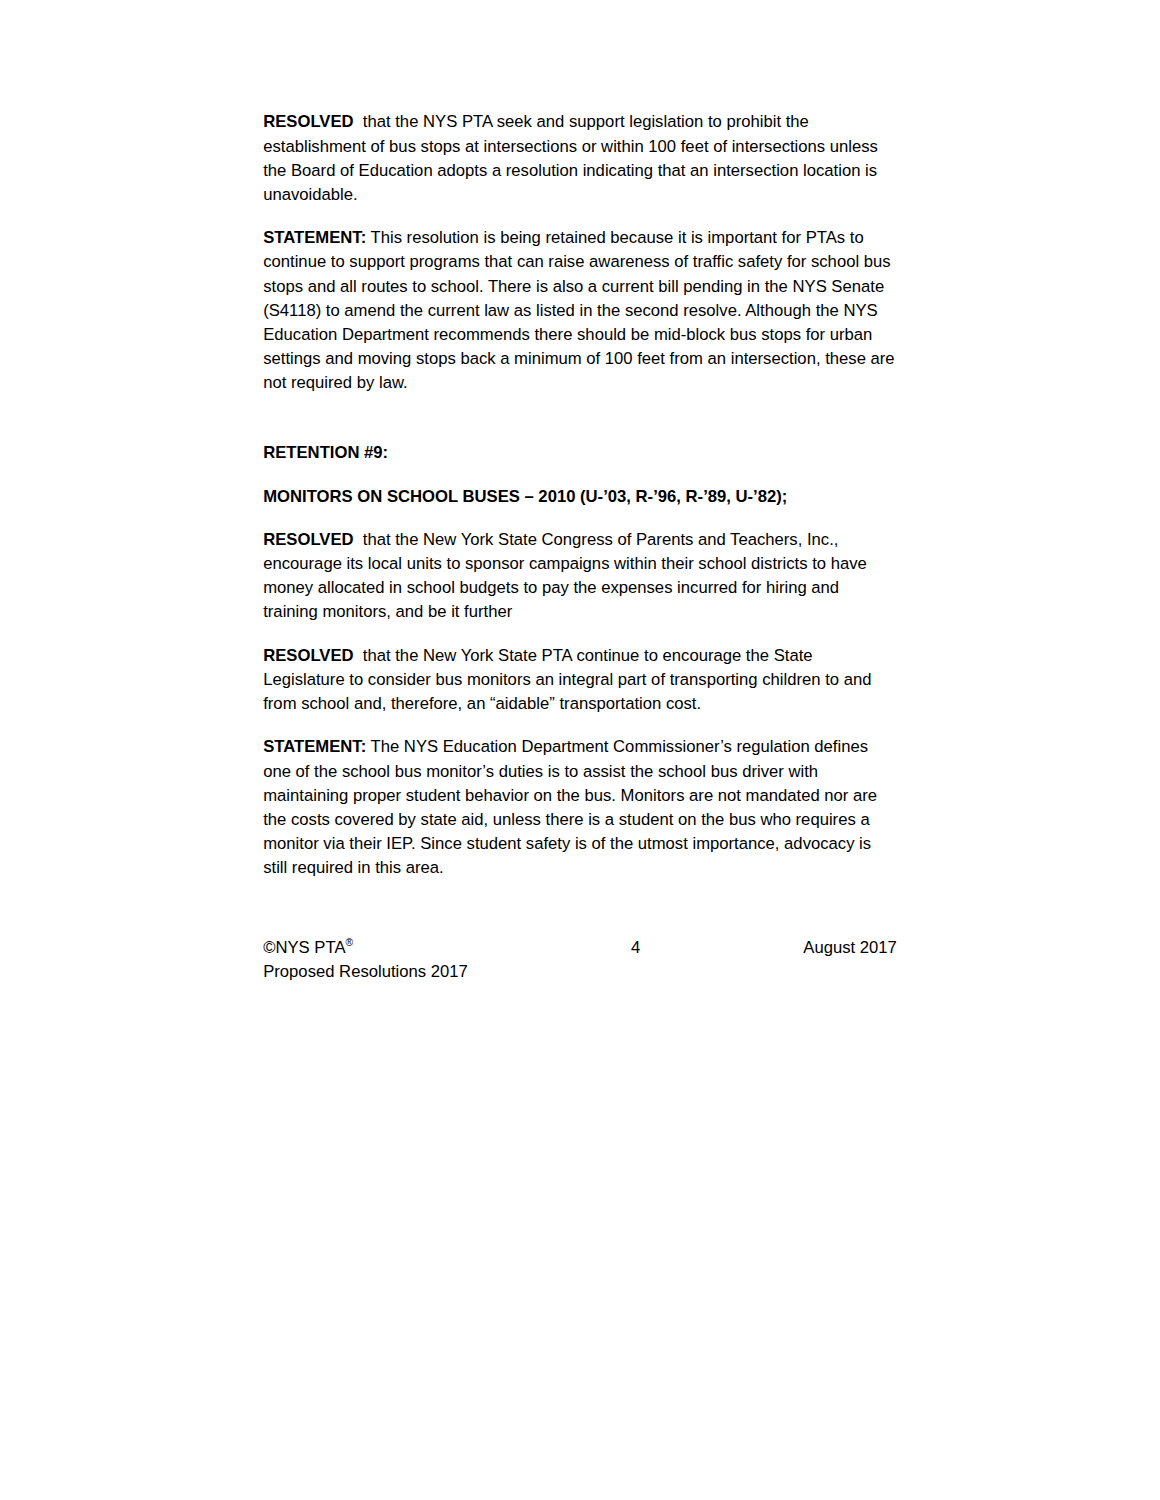RESOLVED that the NYS PTA seek and support legislation to prohibit the establishment of bus stops at intersections or within 100 feet of intersections unless the Board of Education adopts a resolution indicating that an intersection location is unavoidable.
STATEMENT: This resolution is being retained because it is important for PTAs to continue to support programs that can raise awareness of traffic safety for school bus stops and all routes to school. There is also a current bill pending in the NYS Senate (S4118) to amend the current law as listed in the second resolve. Although the NYS Education Department recommends there should be mid-block bus stops for urban settings and moving stops back a minimum of 100 feet from an intersection, these are not required by law.
RETENTION #9:
MONITORS ON SCHOOL BUSES – 2010 (U-’03, R-’96, R-’89, U-’82);
RESOLVED that the New York State Congress of Parents and Teachers, Inc., encourage its local units to sponsor campaigns within their school districts to have money allocated in school budgets to pay the expenses incurred for hiring and training monitors, and be it further
RESOLVED that the New York State PTA continue to encourage the State Legislature to consider bus monitors an integral part of transporting children to and from school and, therefore, an “aidable” transportation cost.
STATEMENT: The NYS Education Department Commissioner’s regulation defines one of the school bus monitor’s duties is to assist the school bus driver with maintaining proper student behavior on the bus. Monitors are not mandated nor are the costs covered by state aid, unless there is a student on the bus who requires a monitor via their IEP. Since student safety is of the utmost importance, advocacy is still required in this area.
©NYS PTA®
Proposed Resolutions 2017
4
August 2017